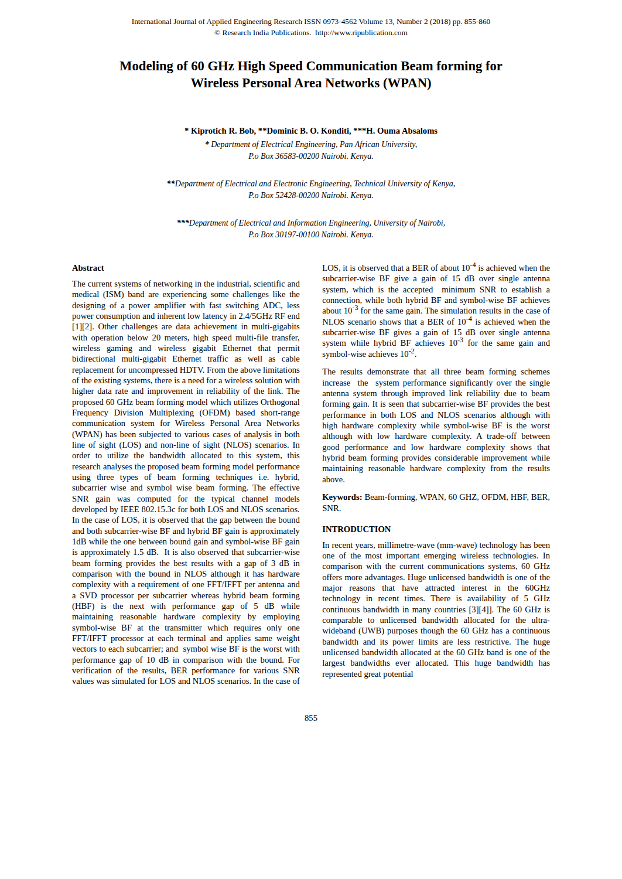International Journal of Applied Engineering Research ISSN 0973-4562 Volume 13, Number 2 (2018) pp. 855-860
© Research India Publications. http://www.ripublication.com
Modeling of 60 GHz High Speed Communication Beam forming for
Wireless Personal Area Networks (WPAN)
* Kiprotich R. Bob, **Dominic B. O. Konditi, ***H. Ouma Absaloms
* Department of Electrical Engineering, Pan African University,
P.o Box 36583-00200 Nairobi. Kenya.
**Department of Electrical and Electronic Engineering, Technical University of Kenya,
P.o Box 52428-00200 Nairobi. Kenya.
***Department of Electrical and Information Engineering, University of Nairobi,
P.o Box 30197-00100 Nairobi. Kenya.
Abstract
The current systems of networking in the industrial, scientific and medical (ISM) band are experiencing some challenges like the designing of a power amplifier with fast switching ADC, less power consumption and inherent low latency in 2.4/5GHz RF end [1][2]. Other challenges are data achievement in multi-gigabits with operation below 20 meters, high speed multi-file transfer, wireless gaming and wireless gigabit Ethernet that permit bidirectional multi-gigabit Ethernet traffic as well as cable replacement for uncompressed HDTV. From the above limitations of the existing systems, there is a need for a wireless solution with higher data rate and improvement in reliability of the link. The proposed 60 GHz beam forming model which utilizes Orthogonal Frequency Division Multiplexing (OFDM) based short-range communication system for Wireless Personal Area Networks (WPAN) has been subjected to various cases of analysis in both line of sight (LOS) and non-line of sight (NLOS) scenarios. In order to utilize the bandwidth allocated to this system, this research analyses the proposed beam forming model performance using three types of beam forming techniques i.e. hybrid, subcarrier wise and symbol wise beam forming. The effective SNR gain was computed for the typical channel models developed by IEEE 802.15.3c for both LOS and NLOS scenarios. In the case of LOS, it is observed that the gap between the bound and both subcarrier-wise BF and hybrid BF gain is approximately 1dB while the one between bound gain and symbol-wise BF gain is approximately 1.5 dB. It is also observed that subcarrier-wise beam forming provides the best results with a gap of 3 dB in comparison with the bound in NLOS although it has hardware complexity with a requirement of one FFT/IFFT per antenna and a SVD processor per subcarrier whereas hybrid beam forming (HBF) is the next with performance gap of 5 dB while maintaining reasonable hardware complexity by employing symbol-wise BF at the transmitter which requires only one FFT/IFFT processor at each terminal and applies same weight vectors to each subcarrier; and symbol wise BF is the worst with performance gap of 10 dB in comparison with the bound. For verification of the results, BER performance for various SNR values was simulated for LOS and NLOS scenarios. In the case of LOS, it is observed that a BER of about 10-4 is achieved when the subcarrier-wise BF give a gain of 15 dB over single antenna system, which is the accepted minimum SNR to establish a connection, while both hybrid BF and symbol-wise BF achieves about 10-3 for the same gain. The simulation results in the case of NLOS scenario shows that a BER of 10-4 is achieved when the subcarrier-wise BF gives a gain of 15 dB over single antenna system while hybrid BF achieves 10-3 for the same gain and symbol-wise achieves 10-2.
The results demonstrate that all three beam forming schemes increase the system performance significantly over the single antenna system through improved link reliability due to beam forming gain. It is seen that subcarrier-wise BF provides the best performance in both LOS and NLOS scenarios although with high hardware complexity while symbol-wise BF is the worst although with low hardware complexity. A trade-off between good performance and low hardware complexity shows that hybrid beam forming provides considerable improvement while maintaining reasonable hardware complexity from the results above.
Keywords: Beam-forming, WPAN, 60 GHZ, OFDM, HBF, BER, SNR.
INTRODUCTION
In recent years, millimetre-wave (mm-wave) technology has been one of the most important emerging wireless technologies. In comparison with the current communications systems, 60 GHz offers more advantages. Huge unlicensed bandwidth is one of the major reasons that have attracted interest in the 60GHz technology in recent times. There is availability of 5 GHz continuous bandwidth in many countries [3][4]]. The 60 GHz is comparable to unlicensed bandwidth allocated for the ultra-wideband (UWB) purposes though the 60 GHz has a continuous bandwidth and its power limits are less restrictive. The huge unlicensed bandwidth allocated at the 60 GHz band is one of the largest bandwidths ever allocated. This huge bandwidth has represented great potential
855